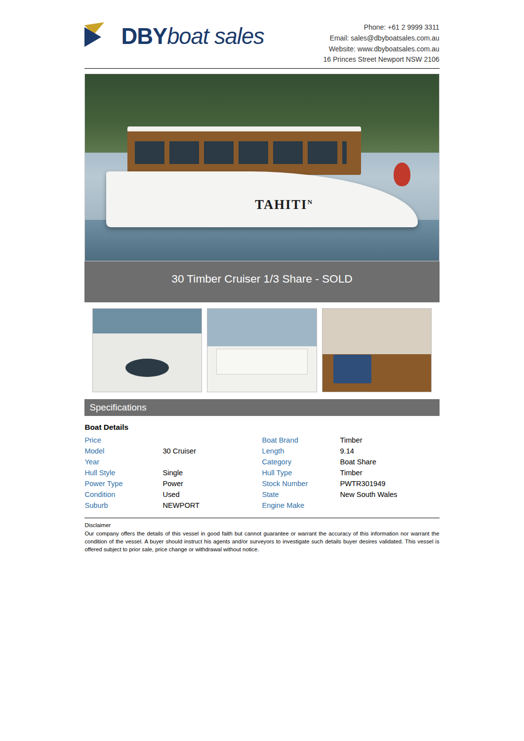DBY boat sales
Phone: +61 2 9999 3311
Email: sales@dbyboatsales.com.au
Website: www.dbyboatsales.com.au
16 Princes Street Newport NSW 2106
TAHITIN
30 Timber Cruiser 1/3 Share - SOLD
Specifications
Boat Details
| Price | | Boat Brand | Timber |
| Model | 30 Cruiser | Length | 9.14 |
| Year | | Category | Boat Share |
| Hull Style | Single | Hull Type | Timber |
| Power Type | Power | Stock Number | PWTR301949 |
| Condition | Used | State | New South Wales |
| Suburb | NEWPORT | Engine Make | |
Disclaimer
Our company offers the details of this vessel in good faith but cannot guarantee or warrant the accuracy of this information nor warrant the condition of the vessel. A buyer should instruct his agents and/or surveyors to investigate such details buyer desires validated. This vessel is offered subject to prior sale, price change or withdrawal without notice.